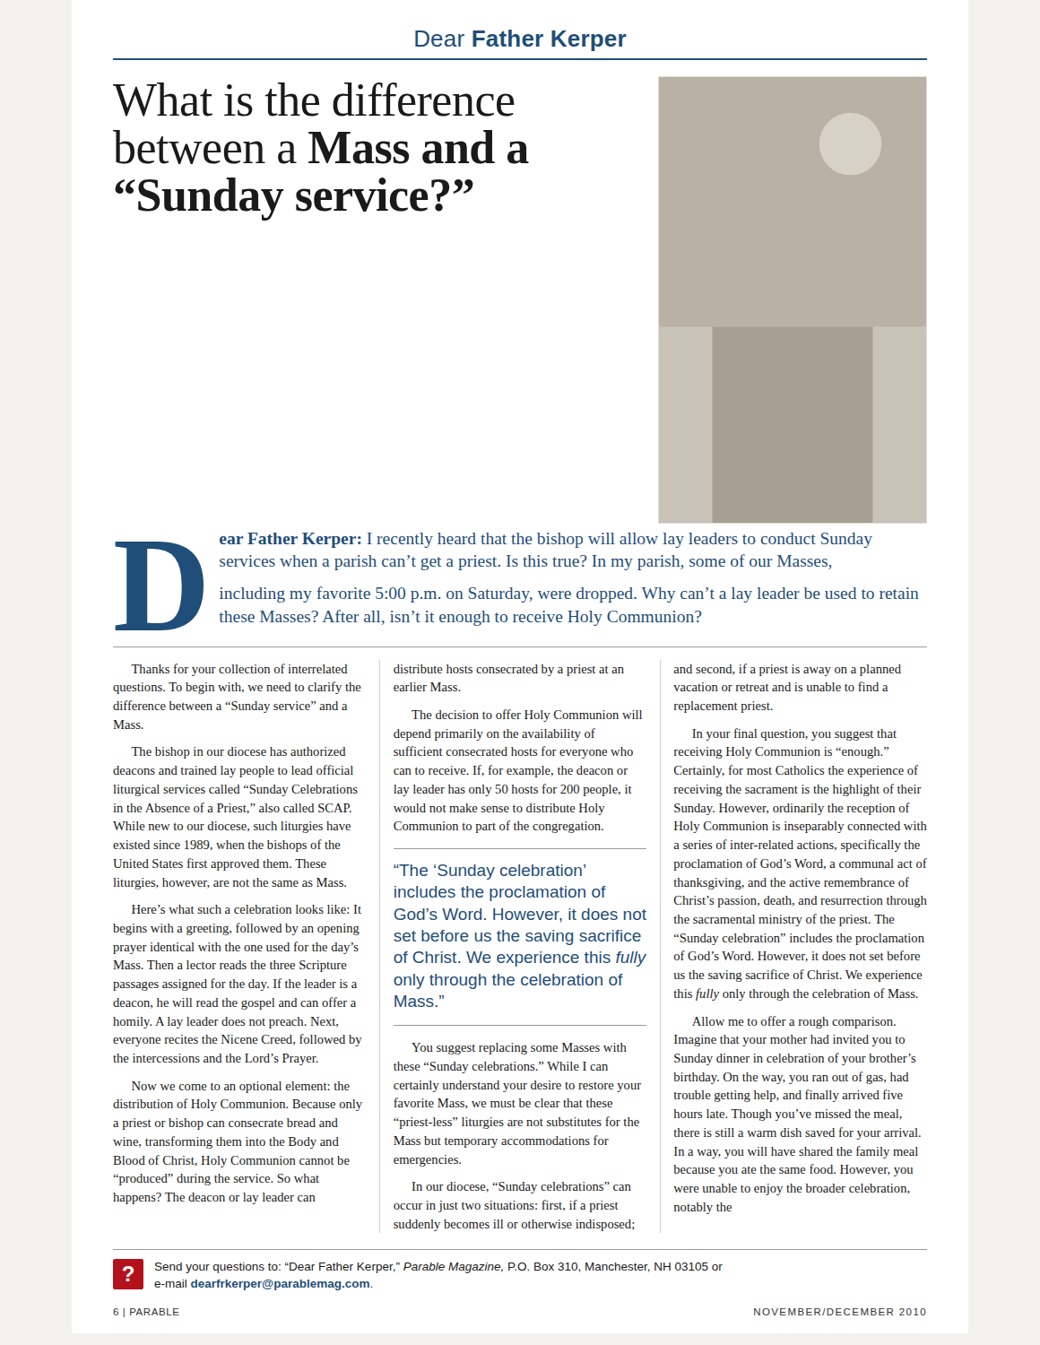Dear Father Kerper
What is the difference between a Mass and a “Sunday service?”
D ear Father Kerper: I recently heard that the bishop will allow lay leaders to conduct Sunday services when a parish can’t get a priest. Is this true? In my parish, some of our Masses,
including my favorite 5:00 p.m. on Saturday, were dropped. Why can’t a lay leader be used to retain these Masses? After all, isn’t it enough to receive Holy Communion?
Thanks for your collection of interrelated questions. To begin with, we need to clarify the difference between a “Sunday service” and a Mass.
The bishop in our diocese has authorized deacons and trained lay people to lead official liturgical services called “Sunday Celebrations in the Absence of a Priest,” also called SCAP. While new to our diocese, such liturgies have existed since 1989, when the bishops of the United States first approved them. These liturgies, however, are not the same as Mass.
Here’s what such a celebration looks like: It begins with a greeting, followed by an opening prayer identical with the one used for the day’s Mass. Then a lector reads the three Scripture passages assigned for the day. If the leader is a deacon, he will read the gospel and can offer a homily. A lay leader does not preach. Next, everyone recites the Nicene Creed, followed by the intercessions and the Lord’s Prayer.
Now we come to an optional element: the distribution of Holy Communion. Because only a priest or bishop can consecrate bread and wine, transforming them into the Body and Blood of Christ, Holy Communion cannot be “produced” during the service. So what happens? The deacon or lay leader can distribute hosts consecrated by a priest at an earlier Mass.
The decision to offer Holy Communion will depend primarily on the availability of sufficient consecrated hosts for everyone who can to receive. If, for example, the deacon or lay leader has only 50 hosts for 200 people, it would not make sense to distribute Holy Communion to part of the congregation.
“The ‘Sunday celebration’ includes the proclamation of God’s Word. However, it does not set before us the saving sacrifice of Christ. We experience this fully only through the celebration of Mass.”
You suggest replacing some Masses with these “Sunday celebrations.” While I can certainly understand your desire to restore your favorite Mass, we must be clear that these “priest-less” liturgies are not substitutes for the Mass but temporary accommodations for emergencies.
In our diocese, “Sunday celebrations” can occur in just two situations: first, if a priest suddenly becomes ill or otherwise indisposed; and second, if a priest is away on a planned vacation or retreat and is unable to find a replacement priest.
In your final question, you suggest that receiving Holy Communion is “enough.” Certainly, for most Catholics the experience of receiving the sacrament is the highlight of their Sunday. However, ordinarily the reception of Holy Communion is inseparably connected with a series of inter-related actions, specifically the proclamation of God’s Word, a communal act of thanksgiving, and the active remembrance of Christ’s passion, death, and resurrection through the sacramental ministry of the priest. The “Sunday celebration” includes the proclamation of God’s Word. However, it does not set before us the saving sacrifice of Christ. We experience this fully only through the celebration of Mass.
Allow me to offer a rough comparison. Imagine that your mother had invited you to Sunday dinner in celebration of your brother’s birthday. On the way, you ran out of gas, had trouble getting help, and finally arrived five hours late. Though you’ve missed the meal, there is still a warm dish saved for your arrival. In a way, you will have shared the family meal because you ate the same food. However, you were unable to enjoy the broader celebration, notably the
?
Send your questions to: “Dear Father Kerper,” Parable Magazine, P.O. Box 310, Manchester, NH 03105 or
e-mail dearfrkerper@parablemag.com.
6 | PARABLE
NOVEMBER/DECEMBER 2010